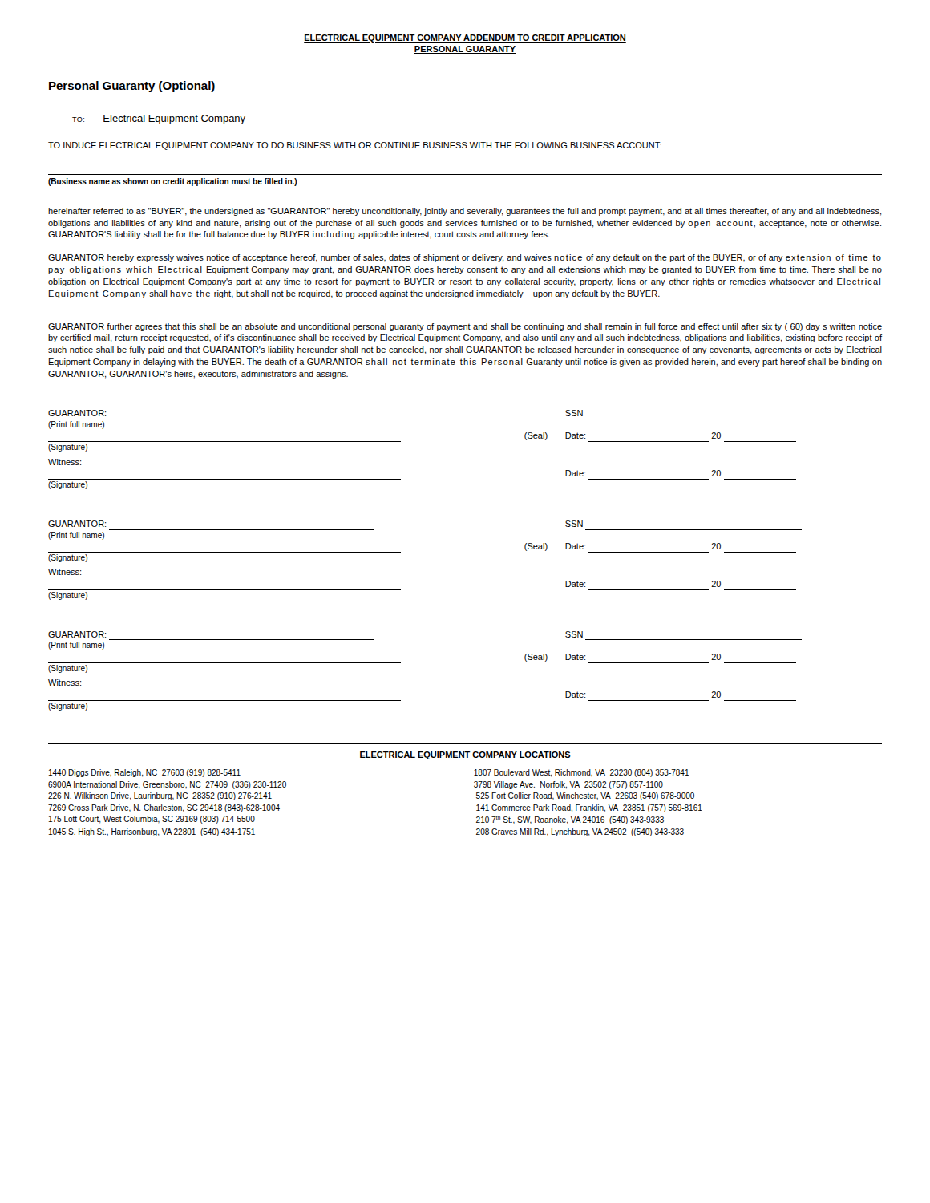ELECTRICAL EQUIPMENT COMPANY ADDENDUM TO CREDIT APPLICATION
PERSONAL GUARANTY
Personal Guaranty (Optional)
TO: Electrical Equipment Company
TO INDUCE ELECTRICAL EQUIPMENT COMPANY TO DO BUSINESS WITH OR CONTINUE BUSINESS WITH THE FOLLOWING BUSINESS ACCOUNT:
(Business name as shown on credit application must be filled in.)
hereinafter referred to as "BUYER", the undersigned as "GUARANTOR" hereby unconditionally, jointly and severally, guarantees the full and prompt payment, and at all times thereafter, of any and all indebtedness, obligations and liabilities of any kind and nature, arising out of the purchase of all such goods and services furnished or to be furnished, whether evidenced by open account, acceptance, note or otherwise. GUARANTOR'S liability shall be for the full balance due by BUYER including applicable interest, court costs and attorney fees.
GUARANTOR hereby expressly waives notice of acceptance hereof, number of sales, dates of shipment or delivery, and waives notice of any default on the part of the BUYER, or of any extension of time to pay obligations which Electrical Equipment Company may grant, and GUARANTOR does hereby consent to any and all extensions which may be granted to BUYER from time to time. There shall be no obligation on Electrical Equipment Company's part at any time to resort for payment to BUYER or resort to any collateral security, property, liens or any other rights or remedies whatsoever and Electrical Equipment Company shall have the right, but shall not be required, to proceed against the undersigned immediately upon any default by the BUYER.
GUARANTOR further agrees that this shall be an absolute and unconditional personal guaranty of payment and shall be continuing and shall remain in full force and effect until after six ty ( 60) day s written notice by certified mail, return receipt requested, of it's discontinuance shall be received by Electrical Equipment Company, and also until any and all such indebtedness, obligations and liabilities, existing before receipt of such notice shall be fully paid and that GUARANTOR's liability hereunder shall not be canceled, nor shall GUARANTOR be released hereunder in consequence of any covenants, agreements or acts by Electrical Equipment Company in delaying with the BUYER. The death of a GUARANTOR shall not terminate this Personal Guaranty until notice is given as provided herein, and every part hereof shall be binding on GUARANTOR, GUARANTOR's heirs, executors, administrators and assigns.
| GUARANTOR: | | SSN |
| (Print full name) | | |
| | (Seal) | Date: 20 |
| (Signature) | | |
| Witness: | | |
| | | Date: 20 |
| (Signature) | | |
| GUARANTOR: | | SSN |
| (Print full name) | | |
| | (Seal) | Date: 20 |
| (Signature) | | |
| Witness: | | |
| | | Date: 20 |
| (Signature) | | |
| GUARANTOR: | | SSN |
| (Print full name) | | |
| | (Seal) | Date: 20 |
| (Signature) | | |
| Witness: | | |
| | | Date: 20 |
| (Signature) | | |
ELECTRICAL EQUIPMENT COMPANY LOCATIONS
| 1440 Diggs Drive, Raleigh, NC 27603 (919) 828-5411 | 1807 Boulevard West, Richmond, VA 23230 (804) 353-7841 |
| 6900A International Drive, Greensboro, NC 27409 (336) 230-1120 | 3798 Village Ave. Norfolk, VA 23502 (757) 857-1100 |
| 226 N. Wilkinson Drive, Laurinburg, NC 28352 (910) 276-2141 | 525 Fort Collier Road, Winchester, VA 22603 (540) 678-9000 |
| 7269 Cross Park Drive, N. Charleston, SC 29418 (843)-628-1004 | 141 Commerce Park Road, Franklin, VA 23851 (757) 569-8161 |
| 175 Lott Court, West Columbia, SC 29169 (803) 714-5500 | 210 7 th St., SW, Roanoke, VA 24016 (540) 343-9333 |
| 1045 S. High St., Harrisonburg, VA 22801 (540) 434-1751 | 208 Graves Mill Rd., Lynchburg, VA 24502 ((540) 343-333 |